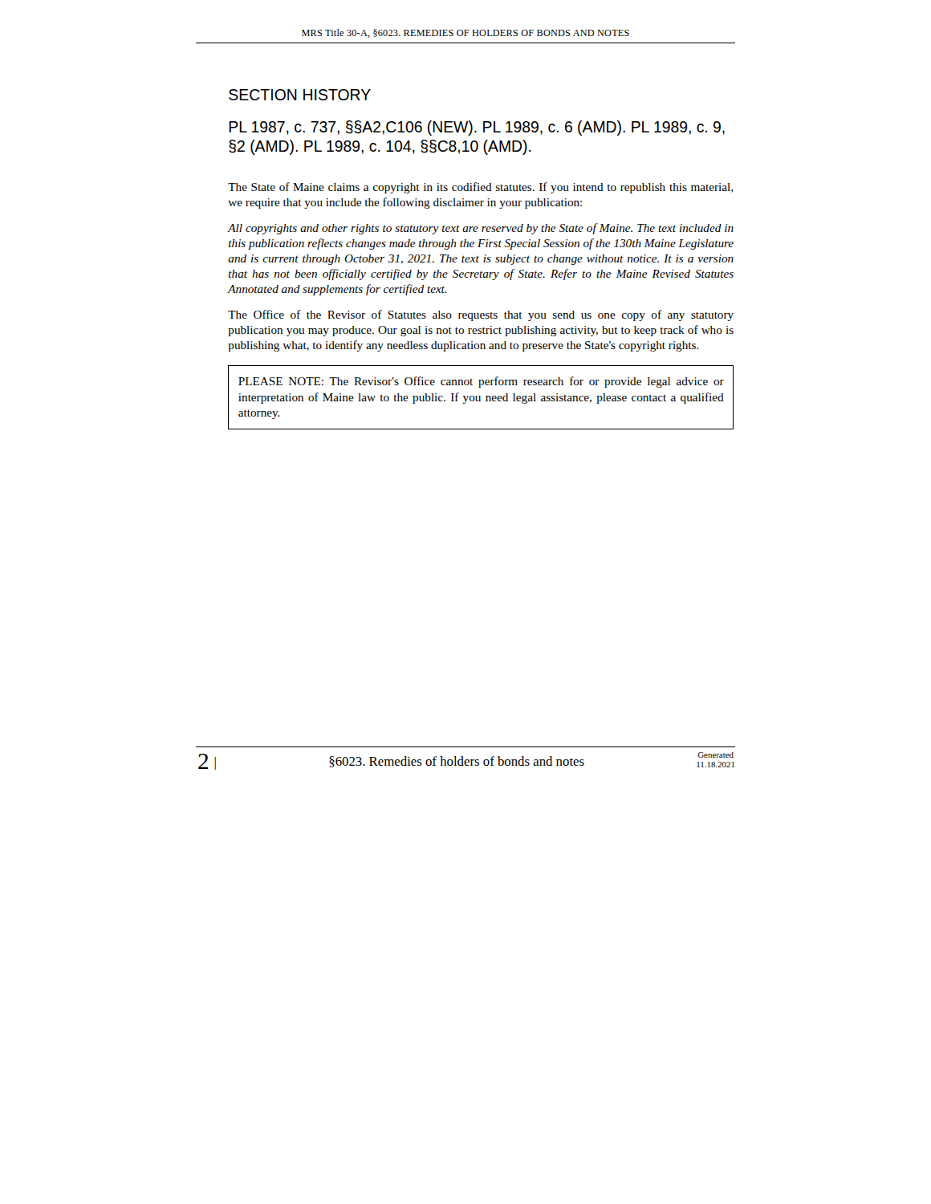MRS Title 30-A, §6023. REMEDIES OF HOLDERS OF BONDS AND NOTES
SECTION HISTORY
PL 1987, c. 737, §§A2,C106 (NEW). PL 1989, c. 6 (AMD). PL 1989, c. 9, §2 (AMD). PL 1989, c. 104, §§C8,10 (AMD).
The State of Maine claims a copyright in its codified statutes. If you intend to republish this material, we require that you include the following disclaimer in your publication:
All copyrights and other rights to statutory text are reserved by the State of Maine. The text included in this publication reflects changes made through the First Special Session of the 130th Maine Legislature and is current through October 31, 2021. The text is subject to change without notice. It is a version that has not been officially certified by the Secretary of State. Refer to the Maine Revised Statutes Annotated and supplements for certified text.
The Office of the Revisor of Statutes also requests that you send us one copy of any statutory publication you may produce. Our goal is not to restrict publishing activity, but to keep track of who is publishing what, to identify any needless duplication and to preserve the State's copyright rights.
PLEASE NOTE: The Revisor's Office cannot perform research for or provide legal advice or interpretation of Maine law to the public. If you need legal assistance, please contact a qualified attorney.
2|
§6023. Remedies of holders of bonds and notes
Generated11.18.2021